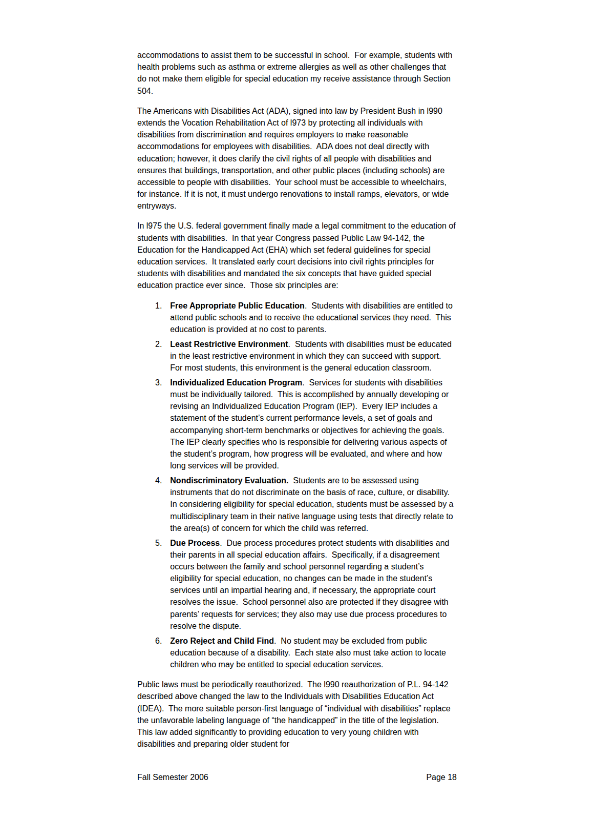accommodations to assist them to be successful in school. For example, students with health problems such as asthma or extreme allergies as well as other challenges that do not make them eligible for special education my receive assistance through Section 504.
The Americans with Disabilities Act (ADA), signed into law by President Bush in l990 extends the Vocation Rehabilitation Act of l973 by protecting all individuals with disabilities from discrimination and requires employers to make reasonable accommodations for employees with disabilities. ADA does not deal directly with education; however, it does clarify the civil rights of all people with disabilities and ensures that buildings, transportation, and other public places (including schools) are accessible to people with disabilities. Your school must be accessible to wheelchairs, for instance. If it is not, it must undergo renovations to install ramps, elevators, or wide entryways.
In l975 the U.S. federal government finally made a legal commitment to the education of students with disabilities. In that year Congress passed Public Law 94-142, the Education for the Handicapped Act (EHA) which set federal guidelines for special education services. It translated early court decisions into civil rights principles for students with disabilities and mandated the six concepts that have guided special education practice ever since. Those six principles are:
Free Appropriate Public Education. Students with disabilities are entitled to attend public schools and to receive the educational services they need. This education is provided at no cost to parents.
Least Restrictive Environment. Students with disabilities must be educated in the least restrictive environment in which they can succeed with support. For most students, this environment is the general education classroom.
Individualized Education Program. Services for students with disabilities must be individually tailored. This is accomplished by annually developing or revising an Individualized Education Program (IEP). Every IEP includes a statement of the student’s current performance levels, a set of goals and accompanying short-term benchmarks or objectives for achieving the goals. The IEP clearly specifies who is responsible for delivering various aspects of the student’s program, how progress will be evaluated, and where and how long services will be provided.
Nondiscriminatory Evaluation. Students are to be assessed using instruments that do not discriminate on the basis of race, culture, or disability. In considering eligibility for special education, students must be assessed by a multidisciplinary team in their native language using tests that directly relate to the area(s) of concern for which the child was referred.
Due Process. Due process procedures protect students with disabilities and their parents in all special education affairs. Specifically, if a disagreement occurs between the family and school personnel regarding a student’s eligibility for special education, no changes can be made in the student’s services until an impartial hearing and, if necessary, the appropriate court resolves the issue. School personnel also are protected if they disagree with parents’ requests for services; they also may use due process procedures to resolve the dispute.
Zero Reject and Child Find. No student may be excluded from public education because of a disability. Each state also must take action to locate children who may be entitled to special education services.
Public laws must be periodically reauthorized. The l990 reauthorization of P.L. 94-142 described above changed the law to the Individuals with Disabilities Education Act (IDEA). The more suitable person-first language of “individual with disabilities” replace the unfavorable labeling language of “the handicapped” in the title of the legislation. This law added significantly to providing education to very young children with disabilities and preparing older student for
Fall Semester 2006
Page 18